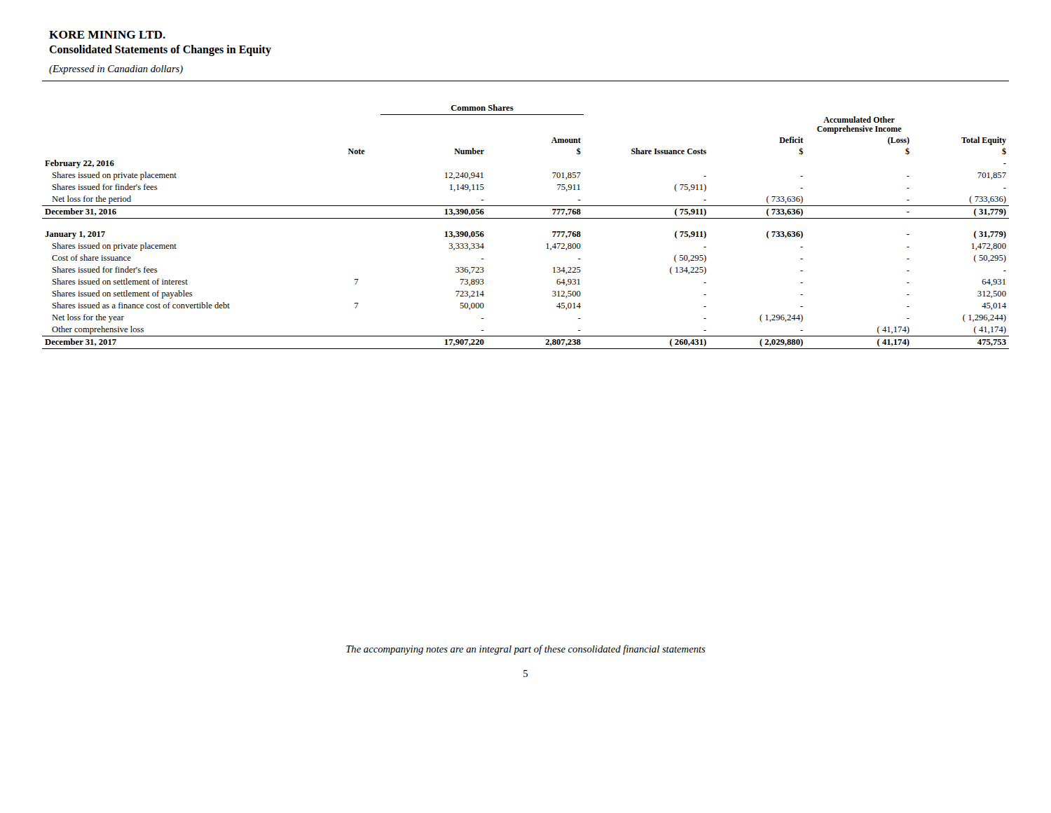KORE MINING LTD.
Consolidated Statements of Changes in Equity
(Expressed in Canadian dollars)
| | | Common Shares | | | | |
| --- | --- | --- | --- | --- | --- | --- |
| | | | | | | Accumulated Other Comprehensive Income | |
| | | | Amount | | Deficit | (Loss) | Total Equity |
| | Note | Number | $ | Share Issuance Costs | $ | $ | $ |
| February 22, 2016 | | | | | | | - |
| Shares issued on private placement | | 12,240,941 | 701,857 | - | - | - | 701,857 |
| Shares issued for finder's fees | | 1,149,115 | 75,911 | ( 75,911) | - | - | - |
| Net loss for the period | | - | - | - | ( 733,636) | - | ( 733,636) |
| December 31, 2016 | | 13,390,056 | 777,768 | ( 75,911) | ( 733,636) | - | ( 31,779) |
| January 1, 2017 | | 13,390,056 | 777,768 | ( 75,911) | ( 733,636) | - | ( 31,779) |
| Shares issued on private placement | | 3,333,334 | 1,472,800 | - | - | - | 1,472,800 |
| Cost of share issuance | | - | - | ( 50,295) | - | - | ( 50,295) |
| Shares issued for finder's fees | | 336,723 | 134,225 | ( 134,225) | - | - | - |
| Shares issued on settlement of interest | 7 | 73,893 | 64,931 | - | - | - | 64,931 |
| Shares issued on settlement of payables | | 723,214 | 312,500 | - | - | - | 312,500 |
| Shares issued as a finance cost of convertible debt | 7 | 50,000 | 45,014 | - | - | - | 45,014 |
| Net loss for the year | | - | - | - | ( 1,296,244) | - | ( 1,296,244) |
| Other comprehensive loss | | - | - | - | - | ( 41,174) | ( 41,174) |
| December 31, 2017 | | 17,907,220 | 2,807,238 | ( 260,431) | ( 2,029,880) | ( 41,174) | 475,753 |
The accompanying notes are an integral part of these consolidated financial statements
5